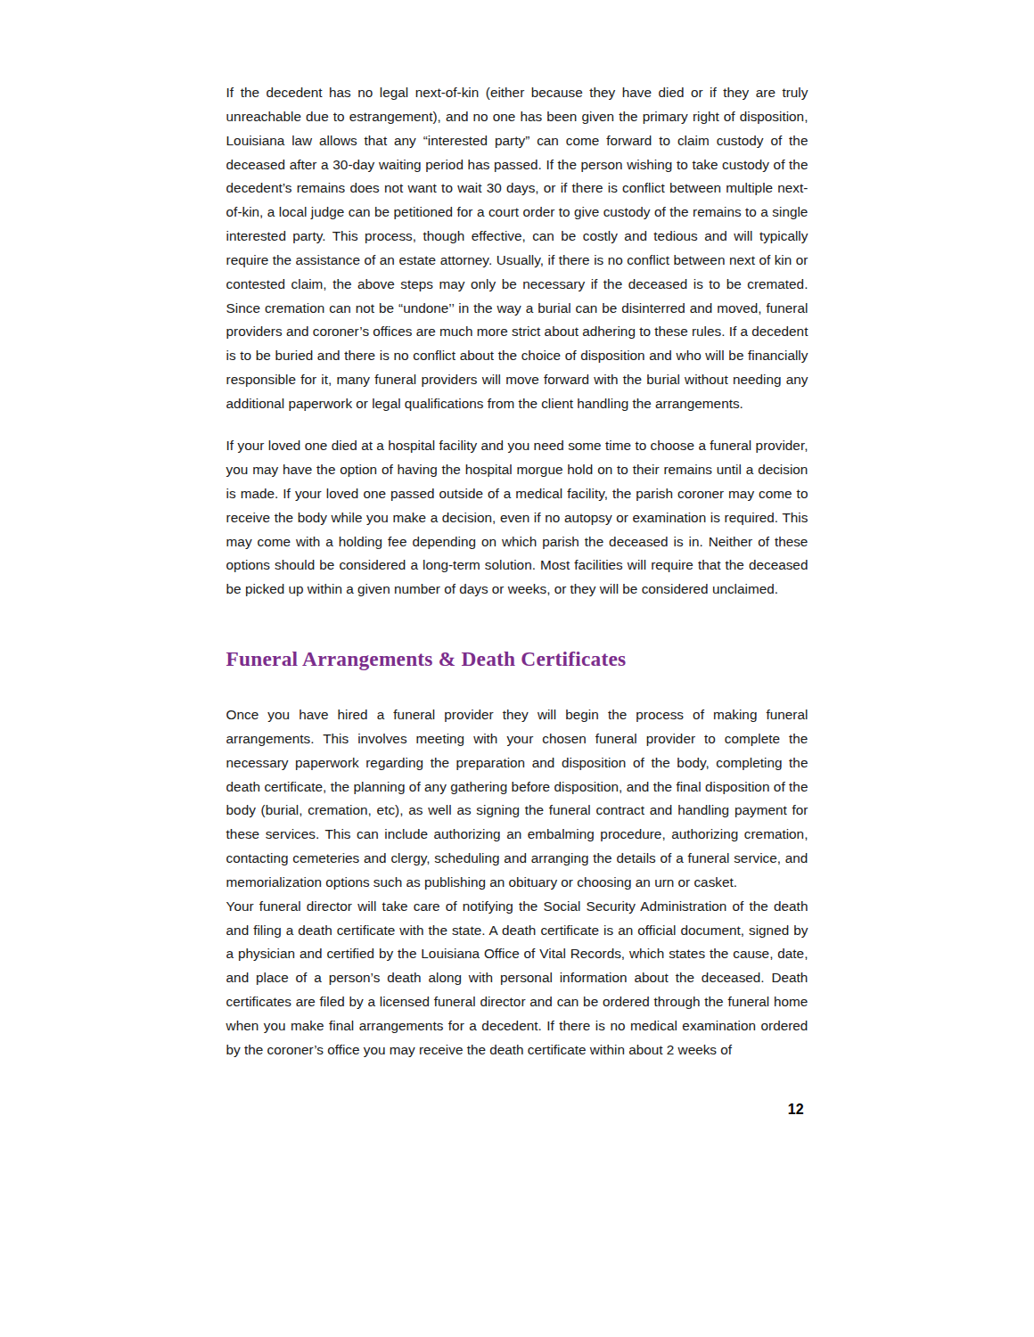If the decedent has no legal next-of-kin (either because they have died or if they are truly unreachable due to estrangement), and no one has been given the primary right of disposition, Louisiana law allows that any “interested party” can come forward to claim custody of the deceased after a 30-day waiting period has passed. If the person wishing to take custody of the decedent’s remains does not want to wait 30 days, or if there is conflict between multiple next-of-kin, a local judge can be petitioned for a court order to give custody of the remains to a single interested party. This process, though effective, can be costly and tedious and will typically require the assistance of an estate attorney. Usually, if there is no conflict between next of kin or contested claim, the above steps may only be necessary if the deceased is to be cremated. Since cremation can not be “undone’’ in the way a burial can be disinterred and moved, funeral providers and coroner’s offices are much more strict about adhering to these rules. If a decedent is to be buried and there is no conflict about the choice of disposition and who will be financially responsible for it, many funeral providers will move forward with the burial without needing any additional paperwork or legal qualifications from the client handling the arrangements.
If your loved one died at a hospital facility and you need some time to choose a funeral provider, you may have the option of having the hospital morgue hold on to their remains until a decision is made. If your loved one passed outside of a medical facility, the parish coroner may come to receive the body while you make a decision, even if no autopsy or examination is required. This may come with a holding fee depending on which parish the deceased is in. Neither of these options should be considered a long-term solution. Most facilities will require that the deceased be picked up within a given number of days or weeks, or they will be considered unclaimed.
Funeral Arrangements & Death Certificates
Once you have hired a funeral provider they will begin the process of making funeral arrangements. This involves meeting with your chosen funeral provider to complete the necessary paperwork regarding the preparation and disposition of the body, completing the death certificate, the planning of any gathering before disposition, and the final disposition of the body (burial, cremation, etc), as well as signing the funeral contract and handling payment for these services. This can include authorizing an embalming procedure, authorizing cremation, contacting cemeteries and clergy, scheduling and arranging the details of a funeral service, and memorialization options such as publishing an obituary or choosing an urn or casket.
Your funeral director will take care of notifying the Social Security Administration of the death and filing a death certificate with the state. A death certificate is an official document, signed by a physician and certified by the Louisiana Office of Vital Records, which states the cause, date, and place of a person’s death along with personal information about the deceased. Death certificates are filed by a licensed funeral director and can be ordered through the funeral home when you make final arrangements for a decedent. If there is no medical examination ordered by the coroner’s office you may receive the death certificate within about 2 weeks of
12